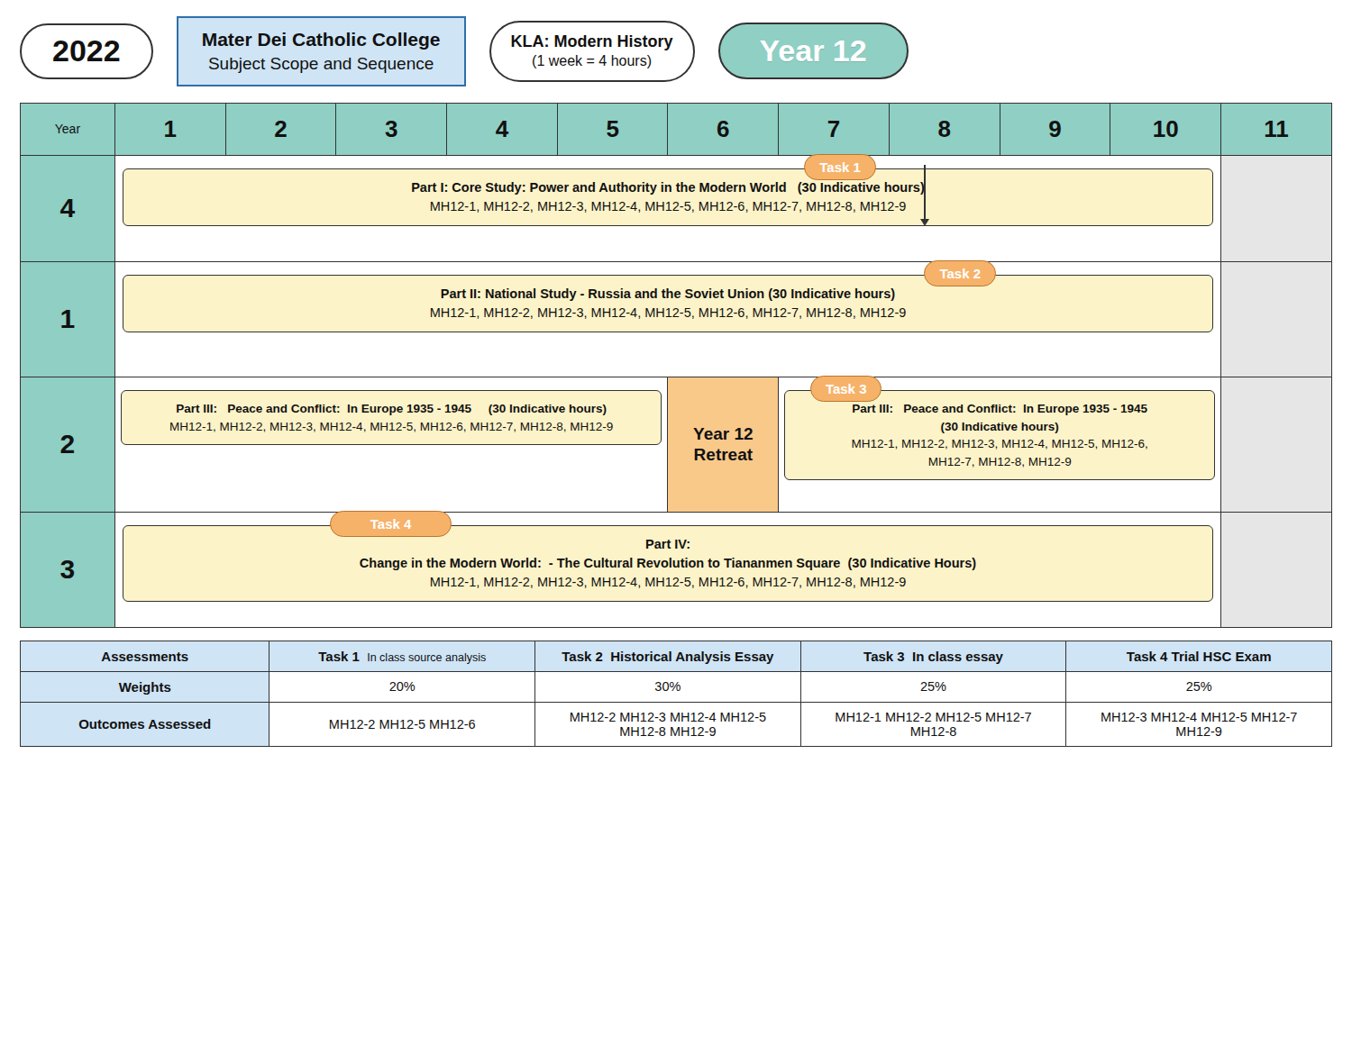2022
Mater Dei Catholic College
Subject Scope and Sequence
KLA: Modern History
(1 week = 4 hours)
Year 12
| Year | 1 | 2 | 3 | 4 | 5 | 6 | 7 | 8 | 9 | 10 | 11 |
| --- | --- | --- | --- | --- | --- | --- | --- | --- | --- | --- | --- |
| 4 | Task 1 Part I: Core Study: Power and Authority in the Modern World (30 Indicative hours) MH12-1, MH12-2, MH12-3, MH12-4, MH12-5, MH12-6, MH12-7, MH12-8, MH12-9 | |
| 1 | Task 2 Part II: National Study - Russia and the Soviet Union (30 Indicative hours) MH12-1, MH12-2, MH12-3, MH12-4, MH12-5, MH12-6, MH12-7, MH12-8, MH12-9 | |
| 2 | Part III: Peace and Conflict: In Europe 1935 - 1945 (30 Indicative hours) MH12-1, MH12-2, MH12-3, MH12-4, MH12-5, MH12-6, MH12-7, MH12-8, MH12-9 | Year 12 Retreat | Task 3 Part III: Peace and Conflict: In Europe 1935 - 1945 (30 Indicative hours) MH12-1, MH12-2, MH12-3, MH12-4, MH12-5, MH12-6, MH12-7, MH12-8, MH12-9 | |
| 3 | Task 4 Part IV: Change in the Modern World: - The Cultural Revolution to Tiananmen Square (30 Indicative Hours) MH12-1, MH12-2, MH12-3, MH12-4, MH12-5, MH12-6, MH12-7, MH12-8, MH12-9 | |
| Assessments | Task 1 In class source analysis | Task 2 Historical Analysis Essay | Task 3 In class essay | Task 4 Trial HSC Exam |
| --- | --- | --- | --- | --- |
| Weights | 20% | 30% | 25% | 25% |
| Outcomes Assessed | MH12-2 MH12-5 MH12-6 | MH12-2 MH12-3 MH12-4 MH12-5 MH12-8 MH12-9 | MH12-1 MH12-2 MH12-5 MH12-7 MH12-8 | MH12-3 MH12-4 MH12-5 MH12-7 MH12-9 |